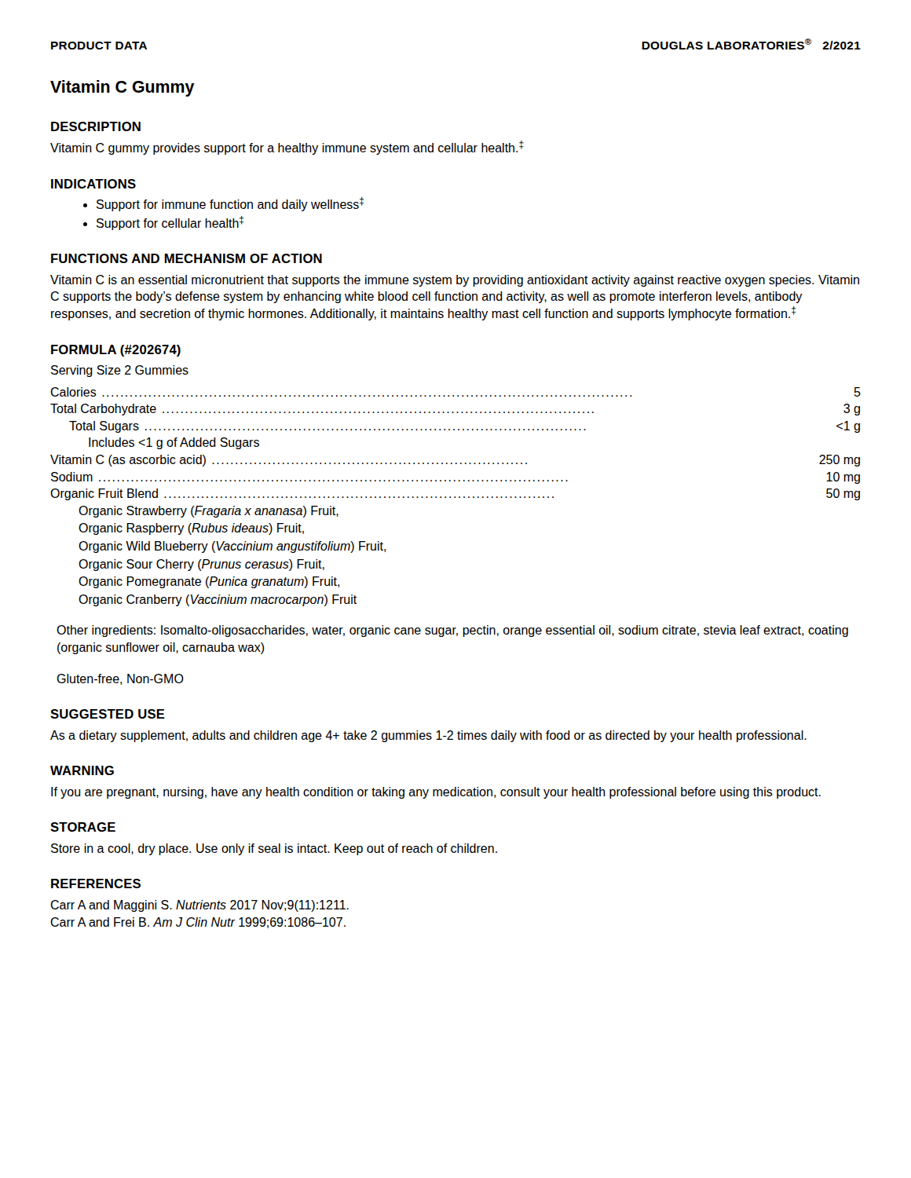PRODUCT DATA DOUGLAS LABORATORIES® 2/2021
Vitamin C Gummy
DESCRIPTION
Vitamin C gummy provides support for a healthy immune system and cellular health.‡
INDICATIONS
Support for immune function and daily wellness‡
Support for cellular health‡
FUNCTIONS AND MECHANISM OF ACTION
Vitamin C is an essential micronutrient that supports the immune system by providing antioxidant activity against reactive oxygen species. Vitamin C supports the body’s defense system by enhancing white blood cell function and activity, as well as promote interferon levels, antibody responses, and secretion of thymic hormones. Additionally, it maintains healthy mast cell function and supports lymphocyte formation.‡
FORMULA (#202674)
Serving Size 2 Gummies
Calories .................................................................................................................. 5
Total Carbohydrate ............................................................................................. 3 g
Total Sugars ............................................................................................... <1 g
Includes <1 g of Added Sugars
Vitamin C (as ascorbic acid) .................................................................... 250 mg
Sodium ..................................................................................................... 10 mg
Organic Fruit Blend .................................................................................... 50 mg
Organic Strawberry (Fragaria x ananasa) Fruit,
Organic Raspberry (Rubus ideaus) Fruit,
Organic Wild Blueberry (Vaccinium angustifolium) Fruit,
Organic Sour Cherry (Prunus cerasus) Fruit,
Organic Pomegranate (Punica granatum) Fruit,
Organic Cranberry (Vaccinium macrocarpon) Fruit
Other ingredients: Isomalto-oligosaccharides, water, organic cane sugar, pectin, orange essential oil, sodium citrate, stevia leaf extract, coating (organic sunflower oil, carnauba wax)
Gluten-free, Non-GMO
SUGGESTED USE
As a dietary supplement, adults and children age 4+ take 2 gummies 1-2 times daily with food or as directed by your health professional.
WARNING
If you are pregnant, nursing, have any health condition or taking any medication, consult your health professional before using this product.
STORAGE
Store in a cool, dry place. Use only if seal is intact. Keep out of reach of children.
REFERENCES
Carr A and Maggini S. Nutrients 2017 Nov;9(11):1211.
Carr A and Frei B. Am J Clin Nutr 1999;69:1086–107.